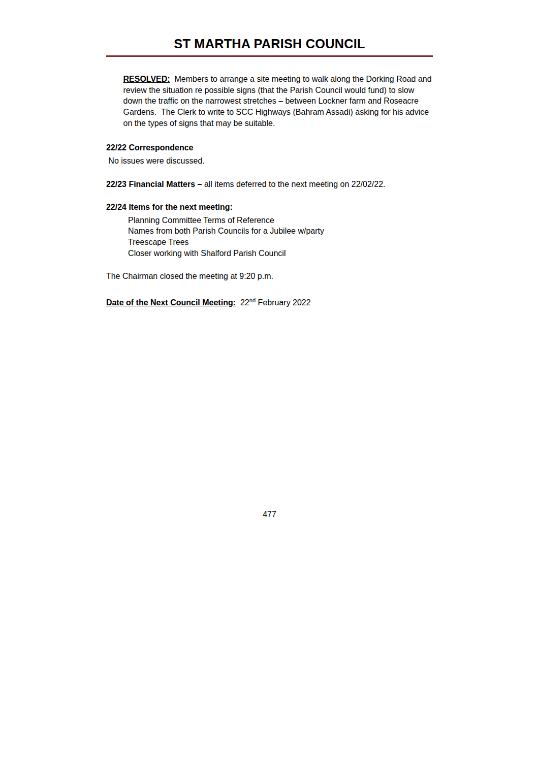ST MARTHA PARISH COUNCIL
RESOLVED: Members to arrange a site meeting to walk along the Dorking Road and review the situation re possible signs (that the Parish Council would fund) to slow down the traffic on the narrowest stretches – between Lockner farm and Roseacre Gardens. The Clerk to write to SCC Highways (Bahram Assadi) asking for his advice on the types of signs that may be suitable.
22/22 Correspondence
No issues were discussed.
22/23 Financial Matters – all items deferred to the next meeting on 22/02/22.
22/24 Items for the next meeting:
Planning Committee Terms of Reference
Names from both Parish Councils for a Jubilee w/party
Treescape Trees
Closer working with Shalford Parish Council
The Chairman closed the meeting at 9:20 p.m.
Date of the Next Council Meeting: 22nd February 2022
477